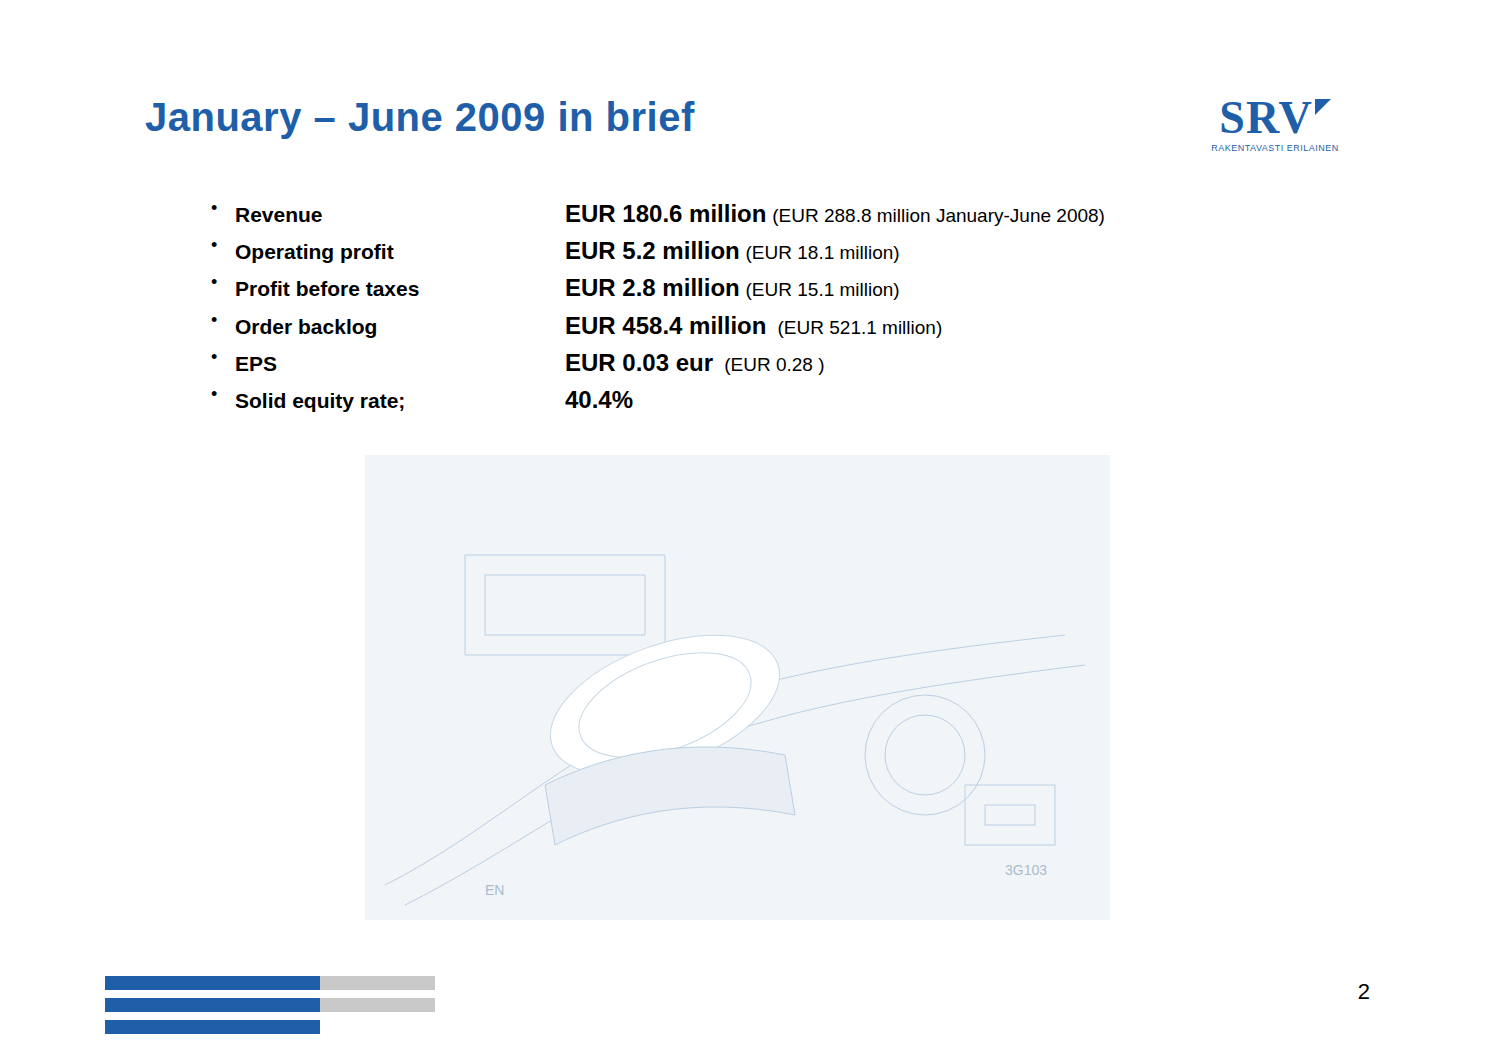January – June 2009 in brief
SRV
RAKENTAVASTI ERILAINEN
Revenue EUR 180.6 million (EUR 288.8 million January-June 2008)
Operating profit EUR 5.2 million (EUR 18.1 million)
Profit before taxes EUR 2.8 million (EUR 15.1 million)
Order backlog EUR 458.4 million (EUR 521.1 million)
EPS EUR 0.03 eur (EUR 0.28 )
Solid equity rate; 40.4%
2